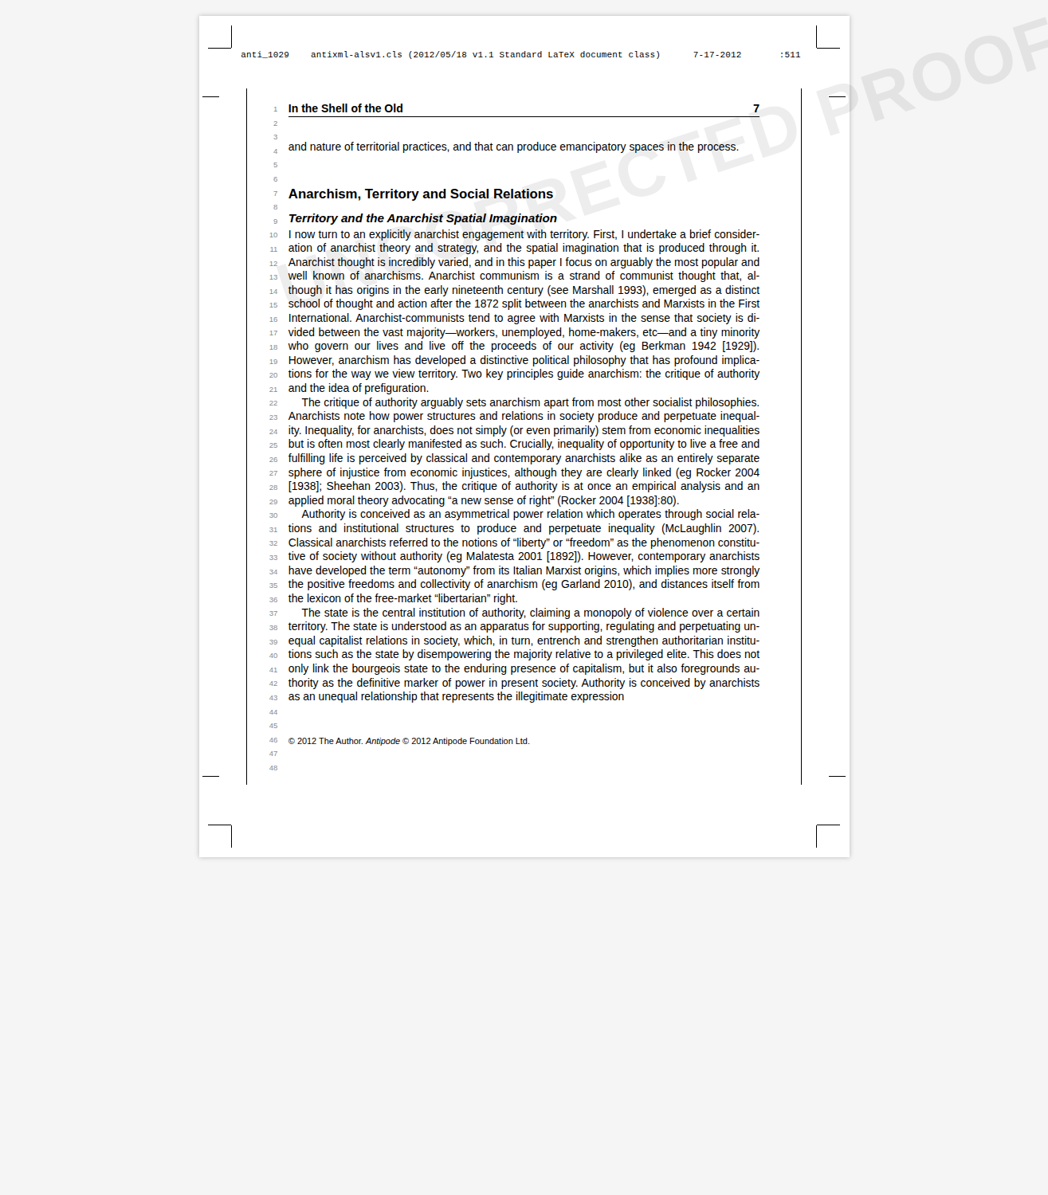anti_1029 antixml-alsv1.cls (2012/05/18 v1.1 Standard LaTeX document class) 7-17-2012 :511
UNCORRECTED PROOF
1
2
3
4
5
6
7
8
9
10
11
12
13
14
15
16
17
18
19
20
21
22
23
24
25
26
27
28
29
30
31
32
33
34
35
36
37
38
39
40
41
42
43
44
45
46
47
48
In the Shell of the Old 7
and nature of territorial practices, and that can produce emancipatory spaces in the process.
Anarchism, Territory and Social Relations
Territory and the Anarchist Spatial Imagination
I now turn to an explicitly anarchist engagement with territory. First, I undertake a brief consideration of anarchist theory and strategy, and the spatial imagination that is produced through it. Anarchist thought is incredibly varied, and in this paper I focus on arguably the most popular and well known of anarchisms. Anarchist communism is a strand of communist thought that, although it has origins in the early nineteenth century (see Marshall 1993), emerged as a distinct school of thought and action after the 1872 split between the anarchists and Marxists in the First International. Anarchist-communists tend to agree with Marxists in the sense that society is divided between the vast majority—workers, unemployed, home-makers, etc—and a tiny minority who govern our lives and live off the proceeds of our activity (eg Berkman 1942 [1929]). However, anarchism has developed a distinctive political philosophy that has profound implications for the way we view territory. Two key principles guide anarchism: the critique of authority and the idea of prefiguration.
The critique of authority arguably sets anarchism apart from most other socialist philosophies. Anarchists note how power structures and relations in society produce and perpetuate inequality. Inequality, for anarchists, does not simply (or even primarily) stem from economic inequalities but is often most clearly manifested as such. Crucially, inequality of opportunity to live a free and fulfilling life is perceived by classical and contemporary anarchists alike as an entirely separate sphere of injustice from economic injustices, although they are clearly linked (eg Rocker 2004 [1938]; Sheehan 2003). Thus, the critique of authority is at once an empirical analysis and an applied moral theory advocating “a new sense of right” (Rocker 2004 [1938]:80).
Authority is conceived as an asymmetrical power relation which operates through social relations and institutional structures to produce and perpetuate inequality (McLaughlin 2007). Classical anarchists referred to the notions of “liberty” or “freedom” as the phenomenon constitutive of society without authority (eg Malatesta 2001 [1892]). However, contemporary anarchists have developed the term “autonomy” from its Italian Marxist origins, which implies more strongly the positive freedoms and collectivity of anarchism (eg Garland 2010), and distances itself from the lexicon of the free-market “libertarian” right.
The state is the central institution of authority, claiming a monopoly of violence over a certain territory. The state is understood as an apparatus for supporting, regulating and perpetuating unequal capitalist relations in society, which, in turn, entrench and strengthen authoritarian institutions such as the state by disempowering the majority relative to a privileged elite. This does not only link the bourgeois state to the enduring presence of capitalism, but it also foregrounds authority as the definitive marker of power in present society. Authority is conceived by anarchists as an unequal relationship that represents the illegitimate expression
© 2012 The Author. Antipode © 2012 Antipode Foundation Ltd.